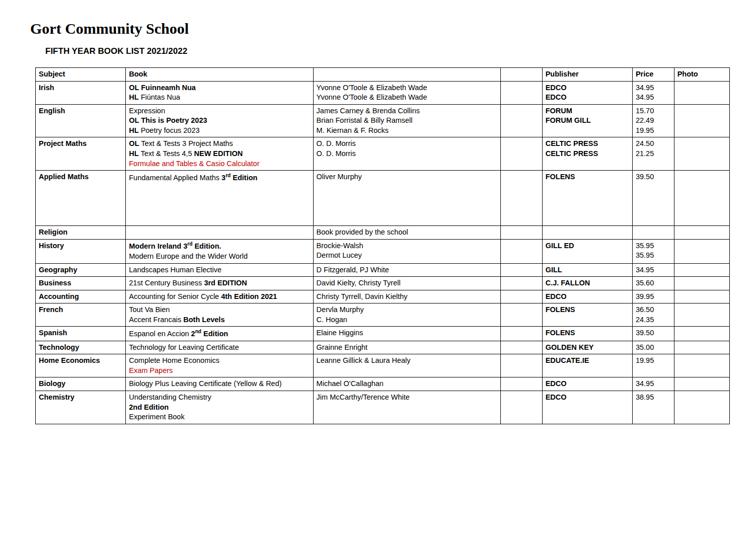Gort Community School
FIFTH YEAR BOOK LIST 2021/2022
| Subject | Book | | | Publisher | Price | Photo |
| --- | --- | --- | --- | --- | --- | --- |
| Irish | OL Fuinneamh Nua HL Fiúntas Nua | Yvonne O'Toole & Elizabeth Wade Yvonne O'Toole & Elizabeth Wade | | EDCO EDCO | 34.95 34.95 | |
| English | Expression OL This is Poetry 2023 HL Poetry focus 2023 | James Carney & Brenda Collins Brian Forristal & Billy Ramsell M. Kiernan & F. Rocks | | FORUM FORUM GILL | 15.70 22.49 19.95 | |
| Project Maths | OL Text & Tests 3 Project Maths HL Text & Tests 4,5 NEW EDITION Formulae and Tables & Casio Calculator | O. D. Morris O. D. Morris | | CELTIC PRESS CELTIC PRESS | 24.50 21.25 | |
| Applied Maths | Fundamental Applied Maths 3 rd Edition | Oliver Murphy | | FOLENS | 39.50 | |
| Religion | | Book provided by the school | | | | |
| History | Modern Ireland 3 rd Edition. Modern Europe and the Wider World | Brockie-Walsh Dermot Lucey | | GILL ED | 35.95 35.95 | |
| Geography | Landscapes Human Elective | D Fitzgerald, PJ White | | GILL | 34.95 | |
| Business | 21st Century Business 3rd EDITION | David Kielty, Christy Tyrell | | C.J. FALLON | 35.60 | |
| Accounting | Accounting for Senior Cycle 4th Edition 2021 | Christy Tyrrell, Davin Kielthy | | EDCO | 39.95 | |
| French | Tout Va Bien Accent Francais Both Levels | Dervla Murphy C. Hogan | | FOLENS | 36.50 24.35 | |
| Spanish | Espanol en Accion 2 nd Edition | Elaine Higgins | | FOLENS | 39.50 | |
| Technology | Technology for Leaving Certificate | Grainne Enright | | GOLDEN KEY | 35.00 | |
| Home Economics | Complete Home Economics Exam Papers | Leanne Gillick & Laura Healy | | EDUCATE.IE | 19.95 | |
| Biology | Biology Plus Leaving Certificate (Yellow & Red) | Michael O'Callaghan | | EDCO | 34.95 | |
| Chemistry | Understanding Chemistry 2nd Edition Experiment Book | Jim McCarthy/Terence White | | EDCO | 38.95 | |